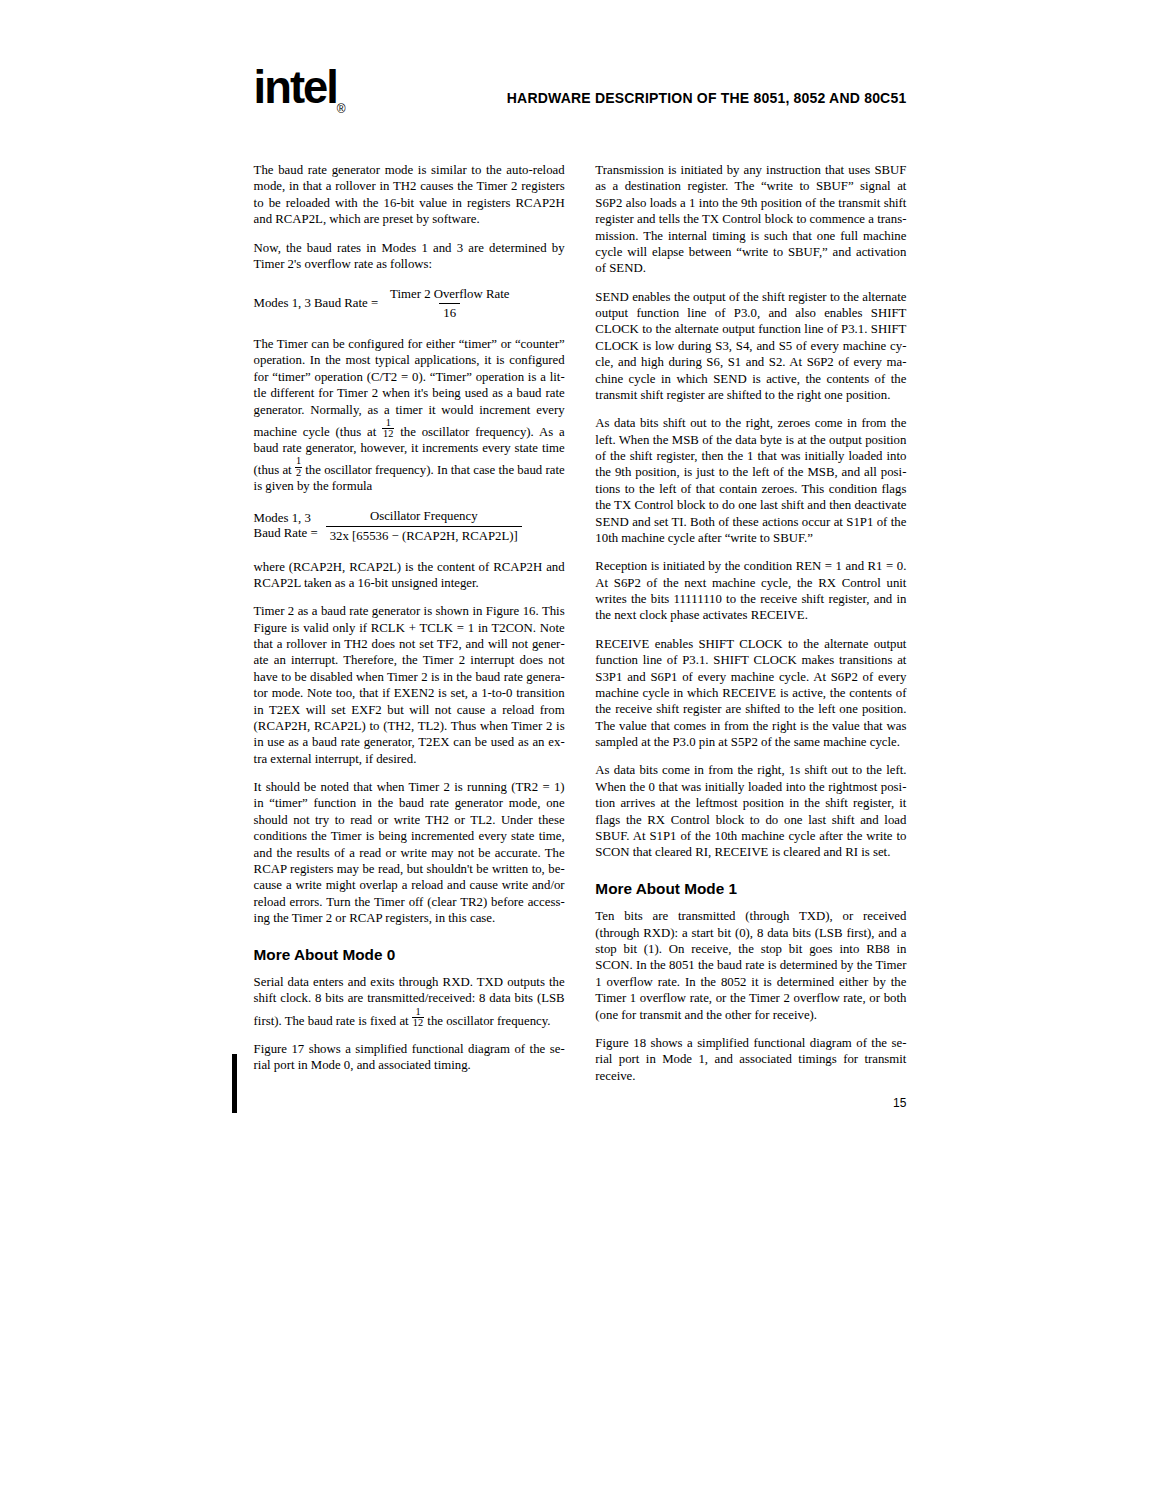intel®
HARDWARE DESCRIPTION OF THE 8051, 8052 AND 80C51
The baud rate generator mode is similar to the auto-reload mode, in that a rollover in TH2 causes the Timer 2 registers to be reloaded with the 16-bit value in registers RCAP2H and RCAP2L, which are preset by software.
Now, the baud rates in Modes 1 and 3 are determined by Timer 2's overflow rate as follows:
Modes 1, 3 Baud Rate = Timer 2 Overflow Rate 16
The Timer can be configured for either “timer” or “counter” operation. In the most typical applications, it is configured for “timer” operation (C/T2 = 0). “Timer” operation is a little different for Timer 2 when it's being used as a baud rate generator. Normally, as a timer it would increment every machine cycle (thus at 112 the oscillator frequency). As a baud rate generator, however, it increments every state time (thus at 12 the oscillator frequency). In that case the baud rate is given by the formula
Modes 1, 3
Baud Rate = Oscillator Frequency 32x [65536 − (RCAP2H, RCAP2L)]
where (RCAP2H, RCAP2L) is the content of RCAP2H and RCAP2L taken as a 16-bit unsigned integer.
Timer 2 as a baud rate generator is shown in Figure 16. This Figure is valid only if RCLK + TCLK = 1 in T2CON. Note that a rollover in TH2 does not set TF2, and will not generate an interrupt. Therefore, the Timer 2 interrupt does not have to be disabled when Timer 2 is in the baud rate generator mode. Note too, that if EXEN2 is set, a 1-to-0 transition in T2EX will set EXF2 but will not cause a reload from (RCAP2H, RCAP2L) to (TH2, TL2). Thus when Timer 2 is in use as a baud rate generator, T2EX can be used as an extra external interrupt, if desired.
It should be noted that when Timer 2 is running (TR2 = 1) in “timer” function in the baud rate generator mode, one should not try to read or write TH2 or TL2. Under these conditions the Timer is being incremented every state time, and the results of a read or write may not be accurate. The RCAP registers may be read, but shouldn't be written to, because a write might overlap a reload and cause write and/or reload errors. Turn the Timer off (clear TR2) before accessing the Timer 2 or RCAP registers, in this case.
More About Mode 0
Serial data enters and exits through RXD. TXD outputs the shift clock. 8 bits are transmitted/received: 8 data bits (LSB first). The baud rate is fixed at 112 the oscillator frequency.
Figure 17 shows a simplified functional diagram of the serial port in Mode 0, and associated timing.
Transmission is initiated by any instruction that uses SBUF as a destination register. The “write to SBUF” signal at S6P2 also loads a 1 into the 9th position of the transmit shift register and tells the TX Control block to commence a transmission. The internal timing is such that one full machine cycle will elapse between “write to SBUF,” and activation of SEND.
SEND enables the output of the shift register to the alternate output function line of P3.0, and also enables SHIFT CLOCK to the alternate output function line of P3.1. SHIFT CLOCK is low during S3, S4, and S5 of every machine cycle, and high during S6, S1 and S2. At S6P2 of every machine cycle in which SEND is active, the contents of the transmit shift register are shifted to the right one position.
As data bits shift out to the right, zeroes come in from the left. When the MSB of the data byte is at the output position of the shift register, then the 1 that was initially loaded into the 9th position, is just to the left of the MSB, and all positions to the left of that contain zeroes. This condition flags the TX Control block to do one last shift and then deactivate SEND and set TI. Both of these actions occur at S1P1 of the 10th machine cycle after “write to SBUF.”
Reception is initiated by the condition REN = 1 and R1 = 0. At S6P2 of the next machine cycle, the RX Control unit writes the bits 11111110 to the receive shift register, and in the next clock phase activates RECEIVE.
RECEIVE enables SHIFT CLOCK to the alternate output function line of P3.1. SHIFT CLOCK makes transitions at S3P1 and S6P1 of every machine cycle. At S6P2 of every machine cycle in which RECEIVE is active, the contents of the receive shift register are shifted to the left one position. The value that comes in from the right is the value that was sampled at the P3.0 pin at S5P2 of the same machine cycle.
As data bits come in from the right, 1s shift out to the left. When the 0 that was initially loaded into the rightmost position arrives at the leftmost position in the shift register, it flags the RX Control block to do one last shift and load SBUF. At S1P1 of the 10th machine cycle after the write to SCON that cleared RI, RECEIVE is cleared and RI is set.
More About Mode 1
Ten bits are transmitted (through TXD), or received (through RXD): a start bit (0), 8 data bits (LSB first), and a stop bit (1). On receive, the stop bit goes into RB8 in SCON. In the 8051 the baud rate is determined by the Timer 1 overflow rate. In the 8052 it is determined either by the Timer 1 overflow rate, or the Timer 2 overflow rate, or both (one for transmit and the other for receive).
Figure 18 shows a simplified functional diagram of the serial port in Mode 1, and associated timings for transmit receive.
15